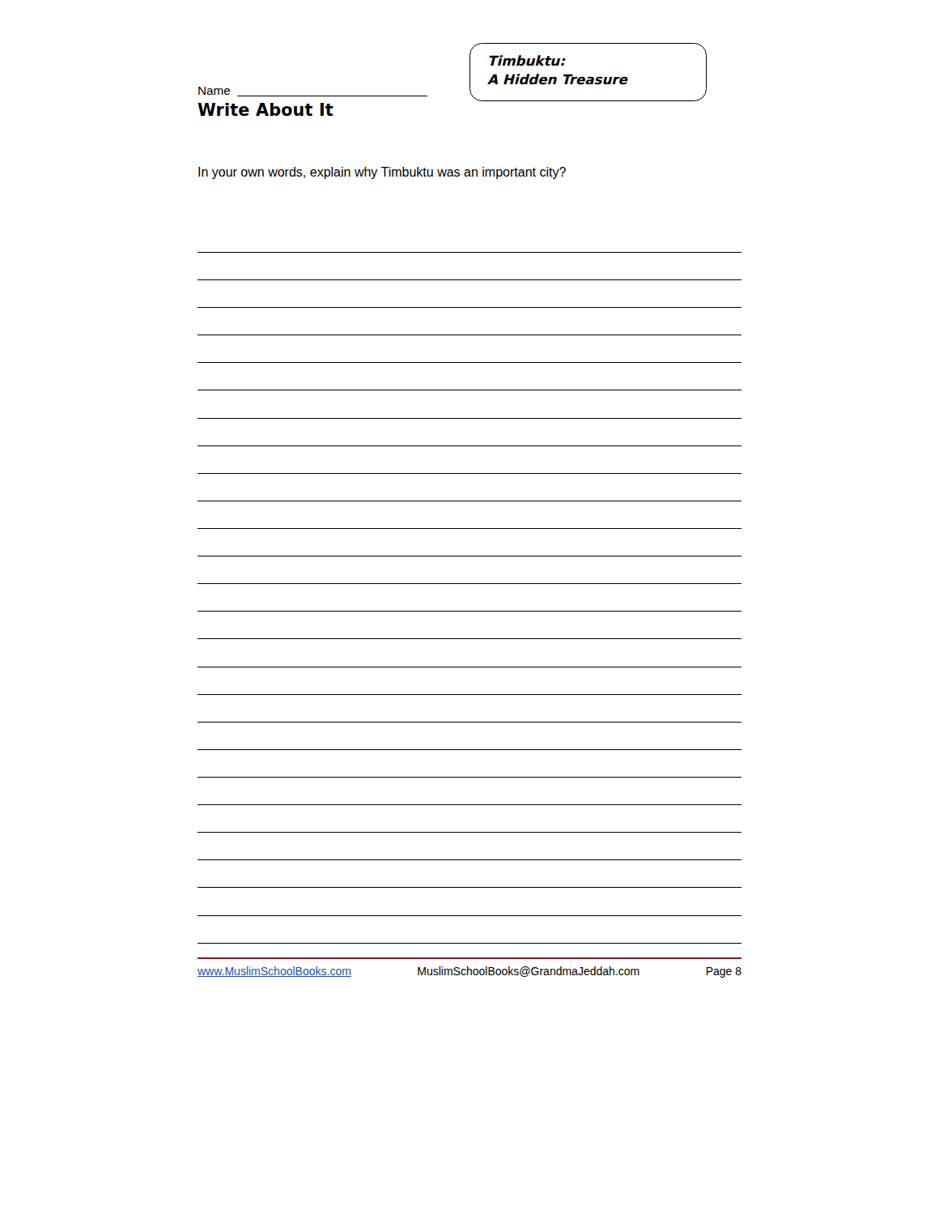Timbuktu:
A Hidden Treasure
Name
Write About It
In your own words, explain why Timbuktu was an important city?
www.MuslimSchoolBooks.com MuslimSchoolBooks@GrandmaJeddah.com Page 8